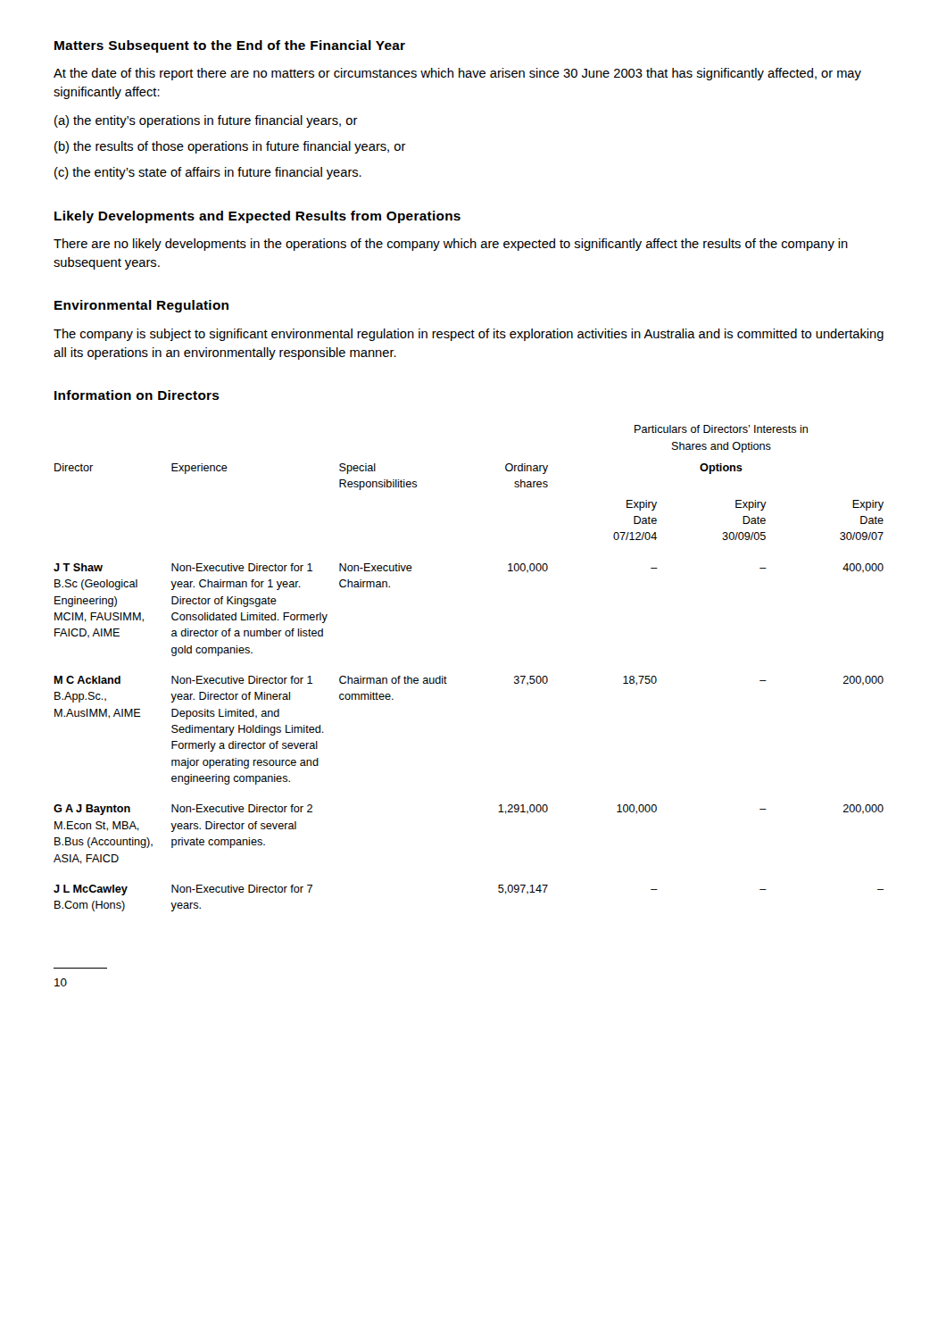Matters Subsequent to the End of the Financial Year
At the date of this report there are no matters or circumstances which have arisen since 30 June 2003 that has significantly affected, or may significantly affect:
(a) the entity’s operations in future financial years, or
(b) the results of those operations in future financial years, or
(c) the entity’s state of affairs in future financial years.
Likely Developments and Expected Results from Operations
There are no likely developments in the operations of the company which are expected to significantly affect the results of the company in subsequent years.
Environmental Regulation
The company is subject to significant environmental regulation in respect of its exploration activities in Australia and is committed to undertaking all its operations in an environmentally responsible manner.
Information on Directors
| | Particulars of Directors’ Interests in Shares and Options |
| Director | Experience | Special Responsibilities | Ordinary shares | Options |
| | | | | Expiry Date 07/12/04 | Expiry Date 30/09/05 | Expiry Date 30/09/07 |
| J T Shaw B.Sc (Geological Engineering) MCIM, FAUSIMM, FAICD, AIME | Non-Executive Director for 1 year. Chairman for 1 year. Director of Kingsgate Consolidated Limited. Formerly a director of a number of listed gold companies. | Non-Executive Chairman. | 100,000 | – | – | 400,000 |
| M C Ackland B.App.Sc., M.AusIMM, AIME | Non-Executive Director for 1 year. Director of Mineral Deposits Limited, and Sedimentary Holdings Limited. Formerly a director of several major operating resource and engineering companies. | Chairman of the audit committee. | 37,500 | 18,750 | – | 200,000 |
| G A J Baynton M.Econ St, MBA, B.Bus (Accounting), ASIA, FAICD | Non-Executive Director for 2 years. Director of several private companies. | | 1,291,000 | 100,000 | – | 200,000 |
| J L McCawley B.Com (Hons) | Non-Executive Director for 7 years. | | 5,097,147 | – | – | – |
10